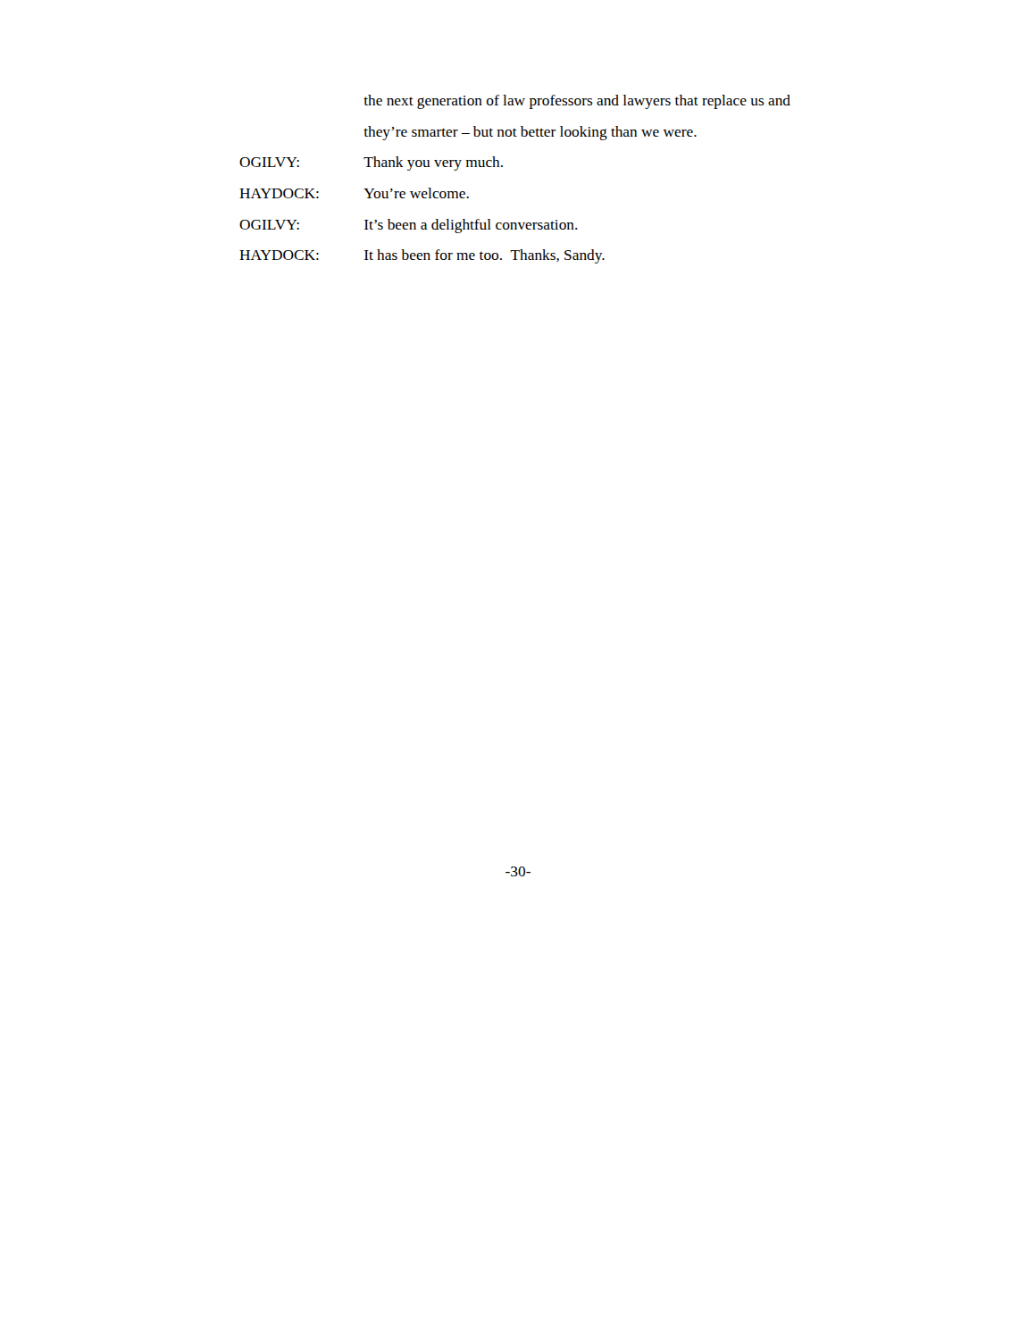the next generation of law professors and lawyers that replace us and
they’re smarter – but not better looking than we were.
| OGILVY: | Thank you very much. |
| HAYDOCK: | You’re welcome. |
| OGILVY: | It’s been a delightful conversation. |
| HAYDOCK: | It has been for me too. Thanks, Sandy. |
-30-